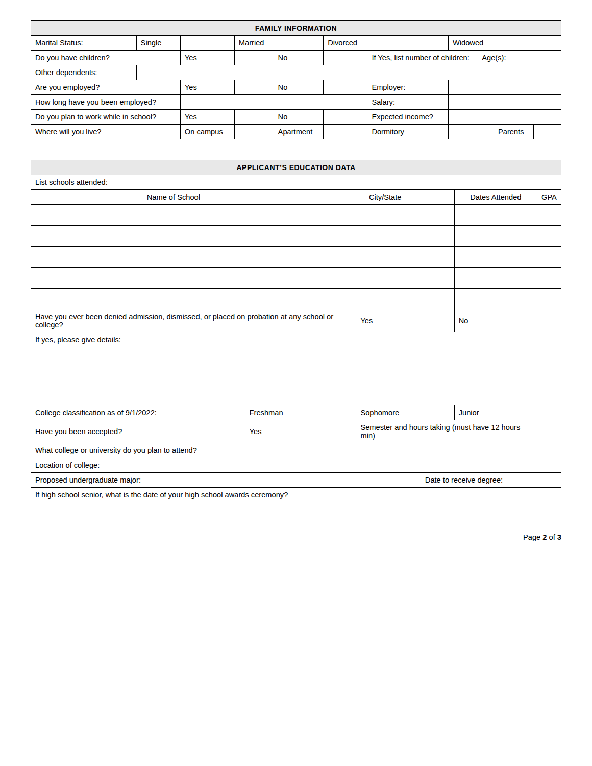| FAMILY INFORMATION |
| Marital Status: | Single | | Married | | Divorced | | Widowed | |
| Do you have children? | Yes | | No | | If Yes, list number of children: Age(s): |
| Other dependents: | |
| Are you employed? | Yes | | No | | Employer: | |
| How long have you been employed? | | Salary: | |
| Do you plan to work while in school? | Yes | | No | | Expected income? | |
| Where will you live? | On campus | | Apartment | | Dormitory | | Parents | |
| APPLICANT’S EDUCATION DATA |
| List schools attended: |
| Name of School | City/State | Dates Attended | GPA |
| Have you ever been denied admission, dismissed, or placed on probation at any school or college? | Yes | | No | |
| If yes, please give details: |
| College classification as of 9/1/2022: | Freshman | | Sophomore | | Junior | |
| Have you been accepted? | Yes | | Semester and hours taking (must have 12 hours min) | |
| What college or university do you plan to attend? | |
| Location of college: | |
| Proposed undergraduate major: | | Date to receive degree: | |
| If high school senior, what is the date of your high school awards ceremony? | |
Page 2 of 3